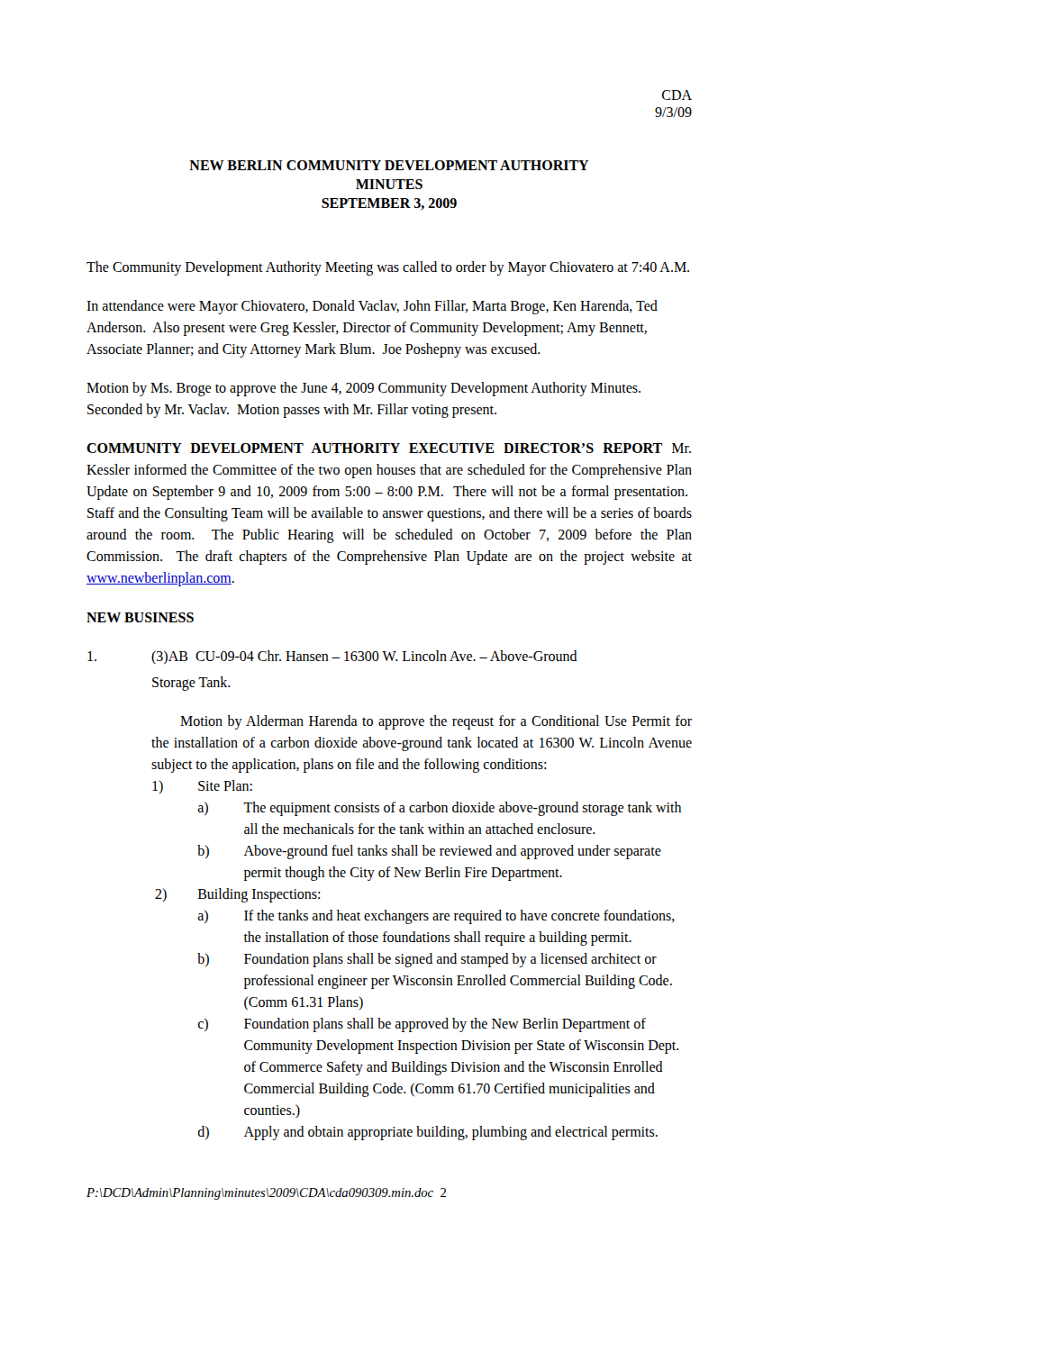CDA
9/3/09
New Berlin Community Development Authority
Minutes
September 3, 2009
The Community Development Authority Meeting was called to order by Mayor Chiovatero at 7:40 A.M.
In attendance were Mayor Chiovatero, Donald Vaclav, John Fillar, Marta Broge, Ken Harenda, Ted Anderson. Also present were Greg Kessler, Director of Community Development; Amy Bennett, Associate Planner; and City Attorney Mark Blum. Joe Poshepny was excused.
Motion by Ms. Broge to approve the June 4, 2009 Community Development Authority Minutes. Seconded by Mr. Vaclav. Motion passes with Mr. Fillar voting present.
COMMUNITY DEVELOPMENT AUTHORITY EXECUTIVE DIRECTOR’S REPORT Mr. Kessler informed the Committee of the two open houses that are scheduled for the Comprehensive Plan Update on September 9 and 10, 2009 from 5:00 – 8:00 P.M. There will not be a formal presentation. Staff and the Consulting Team will be available to answer questions, and there will be a series of boards around the room. The Public Hearing will be scheduled on October 7, 2009 before the Plan Commission. The draft chapters of the Comprehensive Plan Update are on the project website at www.newberlinplan.com.
NEW BUSINESS
1.
(3)AB CU-09-04 Chr. Hansen – 16300 W. Lincoln Ave. – Above-Ground
Storage Tank.
Motion by Alderman Harenda to approve the reqeust for a Conditional Use Permit for the installation of a carbon dioxide above-ground tank located at 16300 W. Lincoln Avenue subject to the application, plans on file and the following conditions:
1)
Site Plan:
a)
The equipment consists of a carbon dioxide above-ground storage tank with all the mechanicals for the tank within an attached enclosure.
b)
Above-ground fuel tanks shall be reviewed and approved under separate permit though the City of New Berlin Fire Department.
2)
Building Inspections:
a)
If the tanks and heat exchangers are required to have concrete foundations, the installation of those foundations shall require a building permit.
b)
Foundation plans shall be signed and stamped by a licensed architect or professional engineer per Wisconsin Enrolled Commercial Building Code. (Comm 61.31 Plans)
c)
Foundation plans shall be approved by the New Berlin Department of Community Development Inspection Division per State of Wisconsin Dept. of Commerce Safety and Buildings Division and the Wisconsin Enrolled Commercial Building Code. (Comm 61.70 Certified municipalities and counties.)
d)
Apply and obtain appropriate building, plumbing and electrical permits.
P:\DCD\Admin\Planning\minutes\2009\CDA\cda090309.min.doc2